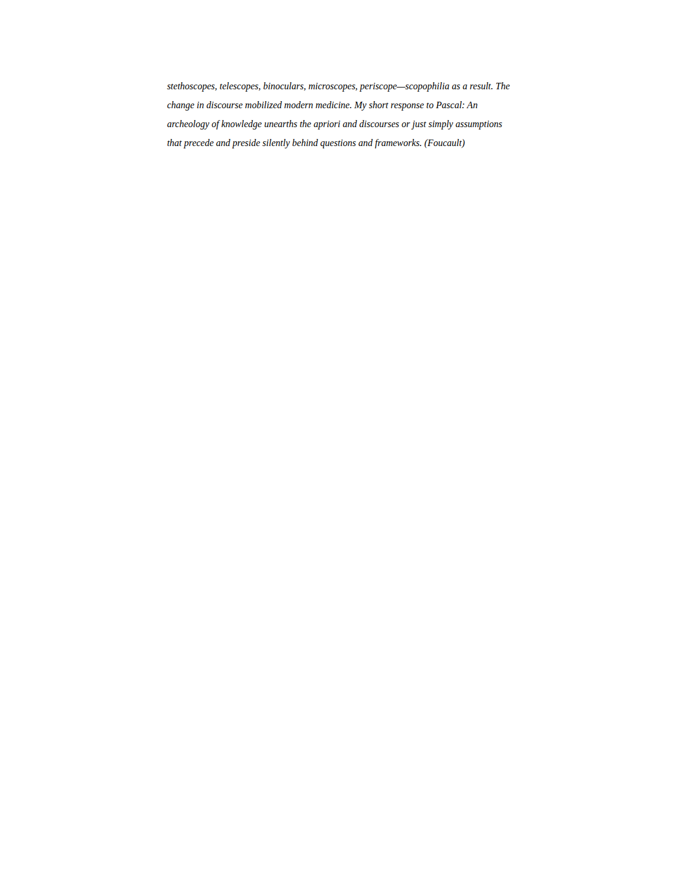stethoscopes, telescopes, binoculars, microscopes, periscope—scopophilia as a result. The change in discourse mobilized modern medicine. My short response to Pascal: An archeology of knowledge unearths the apriori and discourses or just simply assumptions that precede and preside silently behind questions and frameworks. (Foucault)